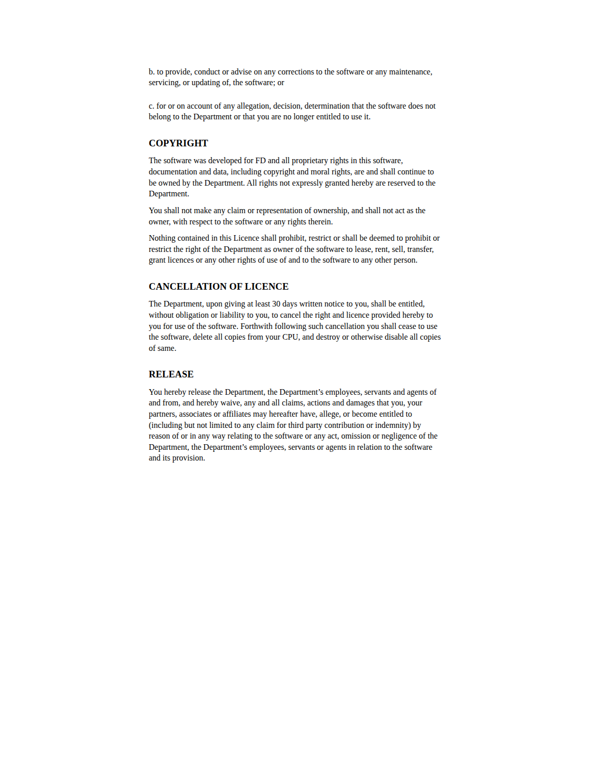b. to provide, conduct or advise on any corrections to the software or any maintenance, servicing, or updating of, the software; or
c. for or on account of any allegation, decision, determination that the software does not belong to the Department or that you are no longer entitled to use it.
COPYRIGHT
The software was developed for FD and all proprietary rights in this software, documentation and data, including copyright and moral rights, are and shall continue to be owned by the Department. All rights not expressly granted hereby are reserved to the Department.
You shall not make any claim or representation of ownership, and shall not act as the owner, with respect to the software or any rights therein.
Nothing contained in this Licence shall prohibit, restrict or shall be deemed to prohibit or restrict the right of the Department as owner of the software to lease, rent, sell, transfer, grant licences or any other rights of use of and to the software to any other person.
CANCELLATION OF LICENCE
The Department, upon giving at least 30 days written notice to you, shall be entitled, without obligation or liability to you, to cancel the right and licence provided hereby to you for use of the software. Forthwith following such cancellation you shall cease to use the software, delete all copies from your CPU, and destroy or otherwise disable all copies of same.
RELEASE
You hereby release the Department, the Department’s employees, servants and agents of and from, and hereby waive, any and all claims, actions and damages that you, your partners, associates or affiliates may hereafter have, allege, or become entitled to (including but not limited to any claim for third party contribution or indemnity) by reason of or in any way relating to the software or any act, omission or negligence of the Department, the Department’s employees, servants or agents in relation to the software and its provision.